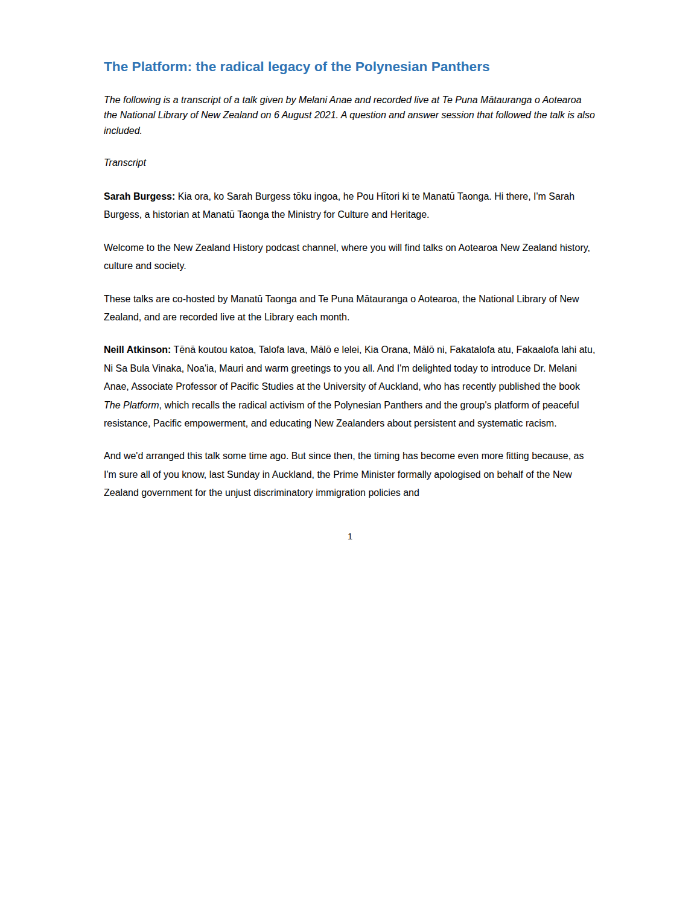The Platform: the radical legacy of the Polynesian Panthers
The following is a transcript of a talk given by Melani Anae and recorded live at Te Puna Mātauranga o Aotearoa the National Library of New Zealand on 6 August 2021. A question and answer session that followed the talk is also included.
Transcript
Sarah Burgess: Kia ora, ko Sarah Burgess tōku ingoa, he Pou Hītori ki te Manatū Taonga. Hi there, I'm Sarah Burgess, a historian at Manatū Taonga the Ministry for Culture and Heritage.
Welcome to the New Zealand History podcast channel, where you will find talks on Aotearoa New Zealand history, culture and society.
These talks are co-hosted by Manatū Taonga and Te Puna Mātauranga o Aotearoa, the National Library of New Zealand, and are recorded live at the Library each month.
Neill Atkinson: Tēnā koutou katoa, Talofa lava, Mālō e lelei, Kia Orana, Mālō ni, Fakatalofa atu, Fakaalofa lahi atu, Ni Sa Bula Vinaka, Noa'ia, Mauri and warm greetings to you all. And I'm delighted today to introduce Dr. Melani Anae, Associate Professor of Pacific Studies at the University of Auckland, who has recently published the book The Platform, which recalls the radical activism of the Polynesian Panthers and the group's platform of peaceful resistance, Pacific empowerment, and educating New Zealanders about persistent and systematic racism.
And we'd arranged this talk some time ago. But since then, the timing has become even more fitting because, as I'm sure all of you know, last Sunday in Auckland, the Prime Minister formally apologised on behalf of the New Zealand government for the unjust discriminatory immigration policies and
1